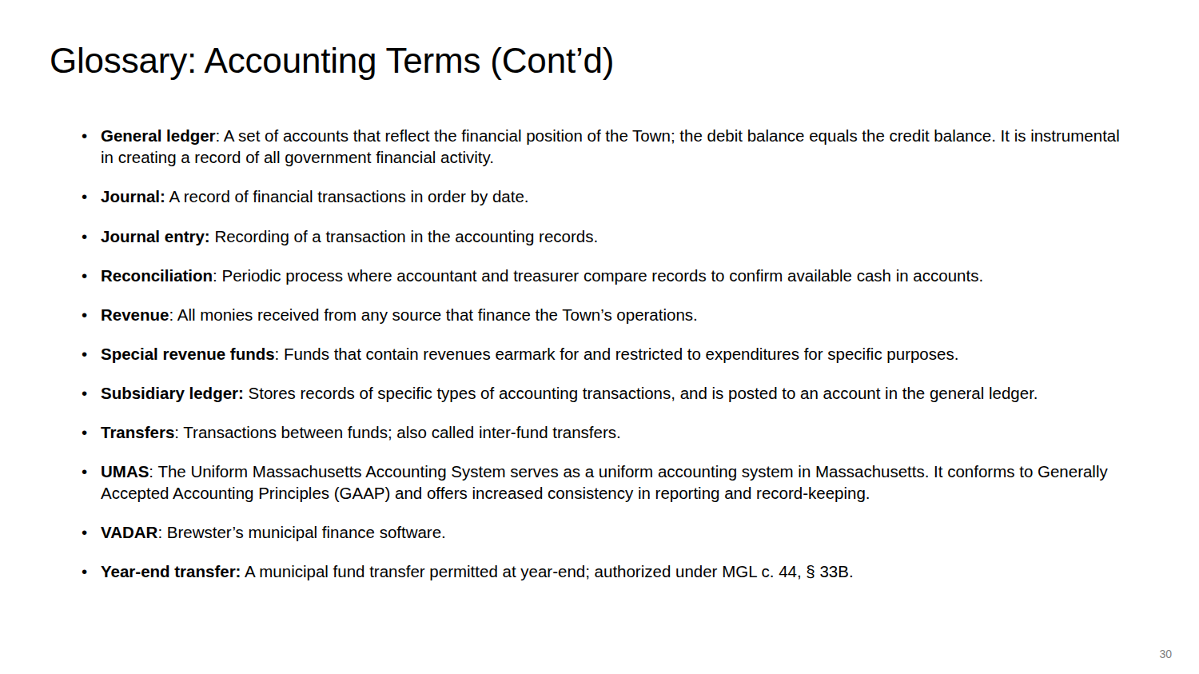Glossary: Accounting Terms (Cont’d)
General ledger: A set of accounts that reflect the financial position of the Town; the debit balance equals the credit balance. It is instrumental in creating a record of all government financial activity.
Journal: A record of financial transactions in order by date.
Journal entry: Recording of a transaction in the accounting records.
Reconciliation: Periodic process where accountant and treasurer compare records to confirm available cash in accounts.
Revenue: All monies received from any source that finance the Town’s operations.
Special revenue funds: Funds that contain revenues earmark for and restricted to expenditures for specific purposes.
Subsidiary ledger: Stores records of specific types of accounting transactions, and is posted to an account in the general ledger.
Transfers: Transactions between funds; also called inter-fund transfers.
UMAS: The Uniform Massachusetts Accounting System serves as a uniform accounting system in Massachusetts. It conforms to Generally Accepted Accounting Principles (GAAP) and offers increased consistency in reporting and record-keeping.
VADAR: Brewster’s municipal finance software.
Year-end transfer: A municipal fund transfer permitted at year-end; authorized under MGL c. 44, § 33B.
30